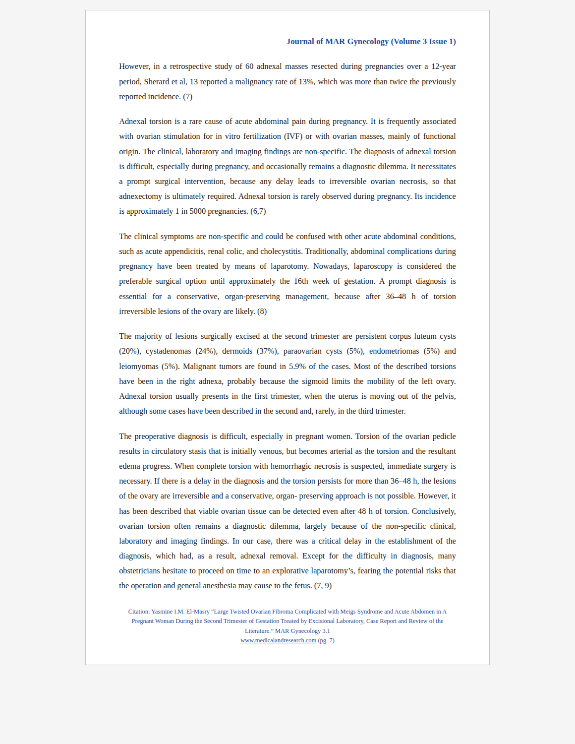Journal of MAR Gynecology (Volume 3 Issue 1)
However, in a retrospective study of 60 adnexal masses resected during pregnancies over a 12-year period, Sherard et al, 13 reported a malignancy rate of 13%, which was more than twice the previously reported incidence. (7)
Adnexal torsion is a rare cause of acute abdominal pain during pregnancy. It is frequently associated with ovarian stimulation for in vitro fertilization (IVF) or with ovarian masses, mainly of functional origin. The clinical, laboratory and imaging findings are non-specific. The diagnosis of adnexal torsion is difficult, especially during pregnancy, and occasionally remains a diagnostic dilemma. It necessitates a prompt surgical intervention, because any delay leads to irreversible ovarian necrosis, so that adnexectomy is ultimately required. Adnexal torsion is rarely observed during pregnancy. Its incidence is approximately 1 in 5000 pregnancies. (6,7)
The clinical symptoms are non-specific and could be confused with other acute abdominal conditions, such as acute appendicitis, renal colic, and cholecystitis. Traditionally, abdominal complications during pregnancy have been treated by means of laparotomy. Nowadays, laparoscopy is considered the preferable surgical option until approximately the 16th week of gestation. A prompt diagnosis is essential for a conservative, organ-preserving management, because after 36–48 h of torsion irreversible lesions of the ovary are likely. (8)
The majority of lesions surgically excised at the second trimester are persistent corpus luteum cysts (20%), cystadenomas (24%), dermoids (37%), paraovarian cysts (5%), endometriomas (5%) and leiomyomas (5%). Malignant tumors are found in 5.9% of the cases. Most of the described torsions have been in the right adnexa, probably because the sigmoid limits the mobility of the left ovary. Adnexal torsion usually presents in the first trimester, when the uterus is moving out of the pelvis, although some cases have been described in the second and, rarely, in the third trimester.
The preoperative diagnosis is difficult, especially in pregnant women. Torsion of the ovarian pedicle results in circulatory stasis that is initially venous, but becomes arterial as the torsion and the resultant edema progress. When complete torsion with hemorrhagic necrosis is suspected, immediate surgery is necessary. If there is a delay in the diagnosis and the torsion persists for more than 36–48 h, the lesions of the ovary are irreversible and a conservative, organ- preserving approach is not possible. However, it has been described that viable ovarian tissue can be detected even after 48 h of torsion. Conclusively, ovarian torsion often remains a diagnostic dilemma, largely because of the non-specific clinical, laboratory and imaging findings. In our case, there was a critical delay in the establishment of the diagnosis, which had, as a result, adnexal removal. Except for the difficulty in diagnosis, many obstetricians hesitate to proceed on time to an explorative laparotomy’s, fearing the potential risks that the operation and general anesthesia may cause to the fetus. (7, 9)
Citation: Yasmine I.M. El-Masry “Large Twisted Ovarian Fibroma Complicated with Meigs Syndrome and Acute Abdomen in A Pregnant Woman During the Second Trimester of Gestation Treated by Excisional Laboratory, Case Report and Review of the Literature.” MAR Gynecology 3.1
www.medicalandresearch.com (pg. 7)